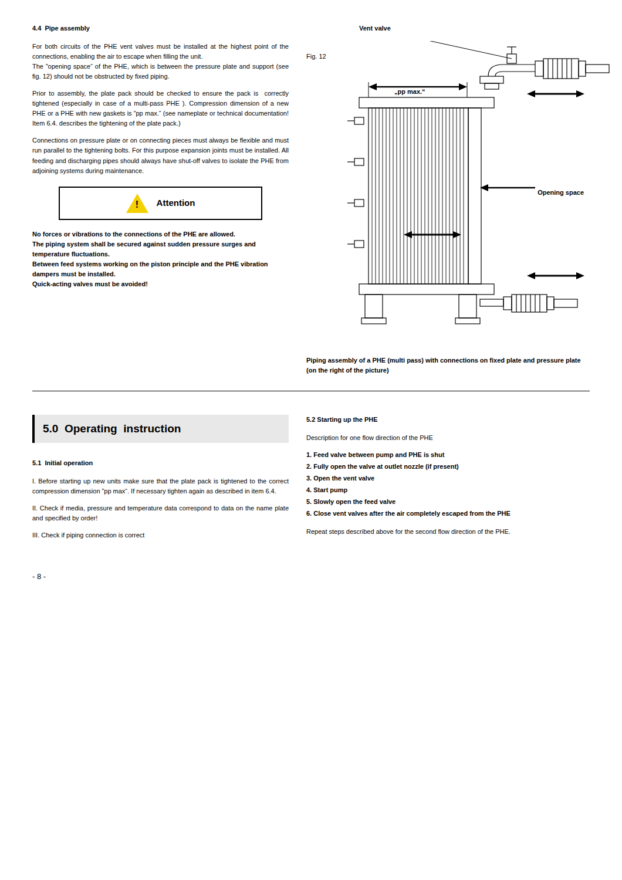4.4 Pipe assembly
For both circuits of the PHE vent valves must be installed at the highest point of the connections, enabling the air to escape when filling the unit.
The ”opening space“ of the PHE, which is between the pressure plate and support (see fig. 12) should not be obstructed by fixed piping.
Prior to assembly, the plate pack should be checked to ensure the pack is correctly tightened (especially in case of a multi-pass PHE ). Compression dimension of a new PHE or a PHE with new gaskets is ”pp max.“ (see nameplate or technical documentation! Item 6.4. describes the tightening of the plate pack.)
Connections on pressure plate or on connecting pieces must always be flexible and must run parallel to the tightening bolts. For this purpose expansion joints must be installed. All feeding and discharging pipes should always have shut-off valves to isolate the PHE from adjoining systems during maintenance.
Attention
No forces or vibrations to the connections of the PHE are allowed.
The piping system shall be secured against sudden pressure surges and temperature fluctuations.
Between feed systems working on the piston principle and the PHE vibration dampers must be installed.
Quick-acting valves must be avoided!
Vent valve
Fig. 12
„pp max.“
Opening space
Piping assembly of a PHE (multi pass) with connections on fixed plate and pressure plate (on the right of the picture)
5.0 Operating instruction
5.1 Initial operation
I. Before starting up new units make sure that the plate pack is tightened to the correct compression dimension ”pp max“. If necessary tighten again as described in item 6.4.
II. Check if media, pressure and temperature data correspond to data on the name plate and specified by order!
III. Check if piping connection is correct
5.2 Starting up the PHE
Description for one flow direction of the PHE
1. Feed valve between pump and PHE is shut
2. Fully open the valve at outlet nozzle (if present)
3. Open the vent valve
4. Start pump
5. Slowly open the feed valve
6. Close vent valves after the air completely escaped from the PHE
Repeat steps described above for the second flow direction of the PHE.
- 8 -